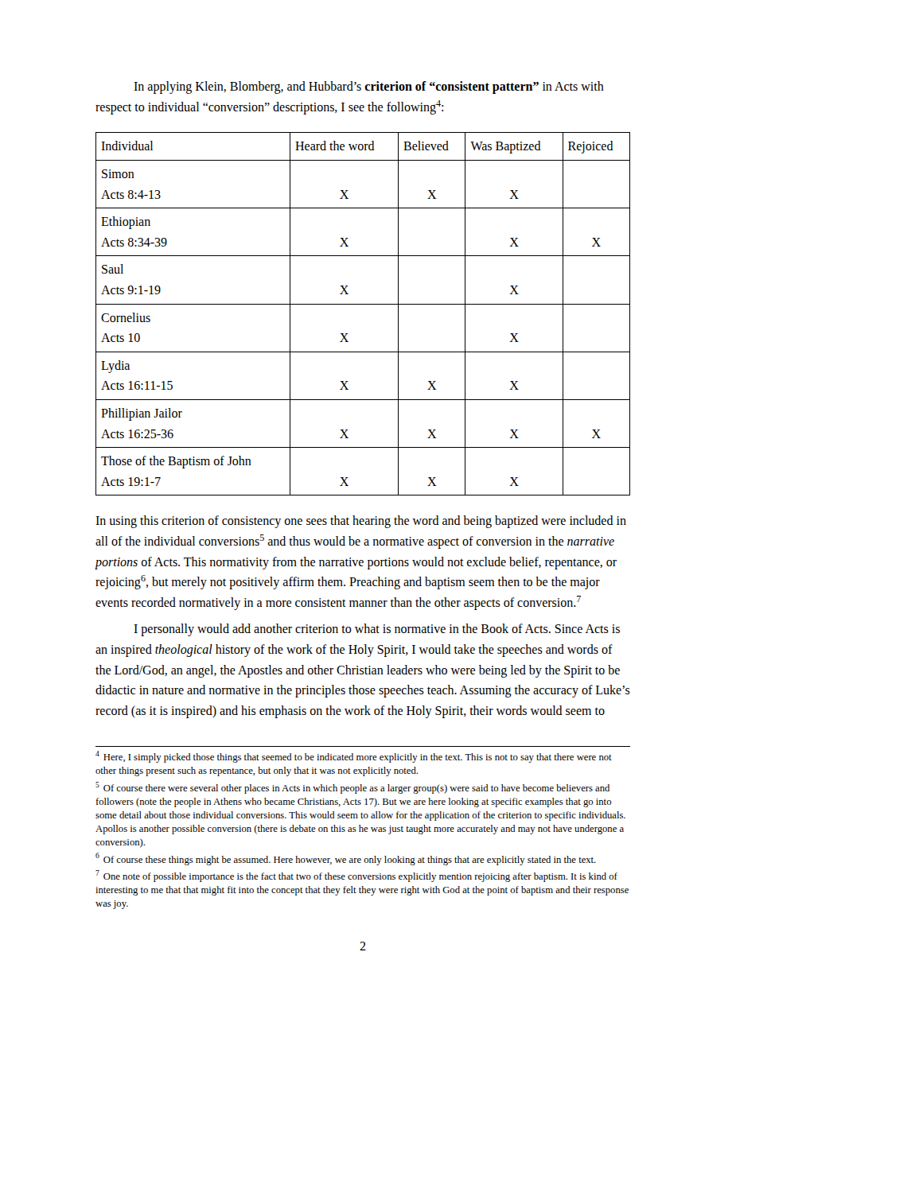In applying Klein, Blomberg, and Hubbard’s criterion of “consistent pattern” in Acts with respect to individual “conversion” descriptions, I see the following4:
| Individual | Heard the word | Believed | Was Baptized | Rejoiced |
| --- | --- | --- | --- | --- |
| Simon Acts 8:4-13 | X | X | X | |
| Ethiopian Acts 8:34-39 | X | | X | X |
| Saul Acts 9:1-19 | X | | X | |
| Cornelius Acts 10 | X | | X | |
| Lydia Acts 16:11-15 | X | X | X | |
| Phillipian Jailor Acts 16:25-36 | X | X | X | X |
| Those of the Baptism of John Acts 19:1-7 | X | X | X | |
In using this criterion of consistency one sees that hearing the word and being baptized were included in all of the individual conversions5 and thus would be a normative aspect of conversion in the narrative portions of Acts. This normativity from the narrative portions would not exclude belief, repentance, or rejoicing6, but merely not positively affirm them. Preaching and baptism seem then to be the major events recorded normatively in a more consistent manner than the other aspects of conversion.7
I personally would add another criterion to what is normative in the Book of Acts. Since Acts is an inspired theological history of the work of the Holy Spirit, I would take the speeches and words of the Lord/God, an angel, the Apostles and other Christian leaders who were being led by the Spirit to be didactic in nature and normative in the principles those speeches teach. Assuming the accuracy of Luke’s record (as it is inspired) and his emphasis on the work of the Holy Spirit, their words would seem to
4 Here, I simply picked those things that seemed to be indicated more explicitly in the text. This is not to say that there were not other things present such as repentance, but only that it was not explicitly noted.
5 Of course there were several other places in Acts in which people as a larger group(s) were said to have become believers and followers (note the people in Athens who became Christians, Acts 17). But we are here looking at specific examples that go into some detail about those individual conversions. This would seem to allow for the application of the criterion to specific individuals. Apollos is another possible conversion (there is debate on this as he was just taught more accurately and may not have undergone a conversion).
6 Of course these things might be assumed. Here however, we are only looking at things that are explicitly stated in the text.
7 One note of possible importance is the fact that two of these conversions explicitly mention rejoicing after baptism. It is kind of interesting to me that that might fit into the concept that they felt they were right with God at the point of baptism and their response was joy.
2